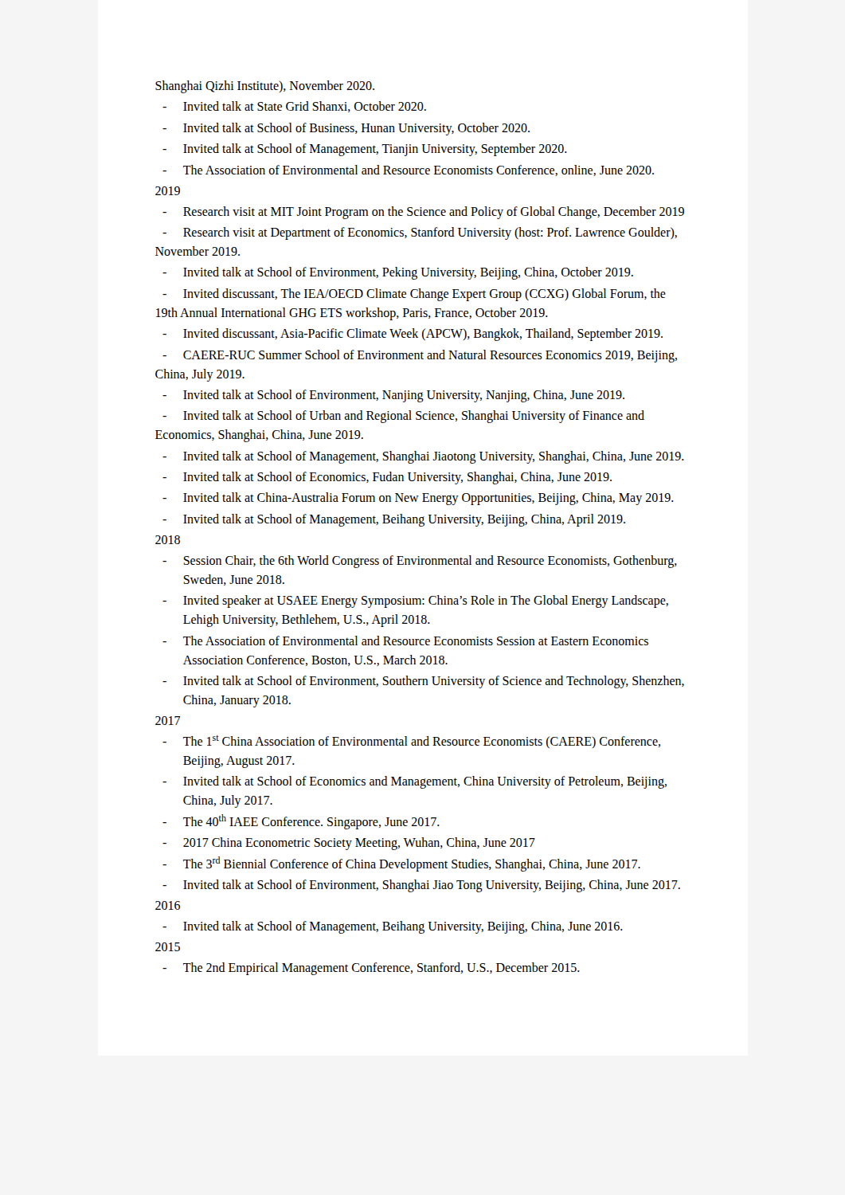Shanghai Qizhi Institute), November 2020.
-Invited talk at State Grid Shanxi, October 2020.
-Invited talk at School of Business, Hunan University, October 2020.
-Invited talk at School of Management, Tianjin University, September 2020.
-The Association of Environmental and Resource Economists Conference, online, June 2020.
2019
-Research visit at MIT Joint Program on the Science and Policy of Global Change, December 2019
-Research visit at Department of Economics, Stanford University (host: Prof. Lawrence Goulder), November 2019.
-Invited talk at School of Environment, Peking University, Beijing, China, October 2019.
-Invited discussant, The IEA/OECD Climate Change Expert Group (CCXG) Global Forum, the 19th Annual International GHG ETS workshop, Paris, France, October 2019.
-Invited discussant, Asia-Pacific Climate Week (APCW), Bangkok, Thailand, September 2019.
-CAERE-RUC Summer School of Environment and Natural Resources Economics 2019, Beijing, China, July 2019.
-Invited talk at School of Environment, Nanjing University, Nanjing, China, June 2019.
-Invited talk at School of Urban and Regional Science, Shanghai University of Finance and Economics, Shanghai, China, June 2019.
-Invited talk at School of Management, Shanghai Jiaotong University, Shanghai, China, June 2019.
-Invited talk at School of Economics, Fudan University, Shanghai, China, June 2019.
-Invited talk at China-Australia Forum on New Energy Opportunities, Beijing, China, May 2019.
-Invited talk at School of Management, Beihang University, Beijing, China, April 2019.
2018
-Session Chair, the 6th World Congress of Environmental and Resource Economists, Gothenburg, Sweden, June 2018.
-Invited speaker at USAEE Energy Symposium: China’s Role in The Global Energy Landscape, Lehigh University, Bethlehem, U.S., April 2018.
-The Association of Environmental and Resource Economists Session at Eastern Economics Association Conference, Boston, U.S., March 2018.
-Invited talk at School of Environment, Southern University of Science and Technology, Shenzhen, China, January 2018.
2017
-The 1st China Association of Environmental and Resource Economists (CAERE) Conference, Beijing, August 2017.
-Invited talk at School of Economics and Management, China University of Petroleum, Beijing, China, July 2017.
-The 40th IAEE Conference. Singapore, June 2017.
-2017 China Econometric Society Meeting, Wuhan, China, June 2017
-The 3rd Biennial Conference of China Development Studies, Shanghai, China, June 2017.
-Invited talk at School of Environment, Shanghai Jiao Tong University, Beijing, China, June 2017.
2016
-Invited talk at School of Management, Beihang University, Beijing, China, June 2016.
2015
-The 2nd Empirical Management Conference, Stanford, U.S., December 2015.